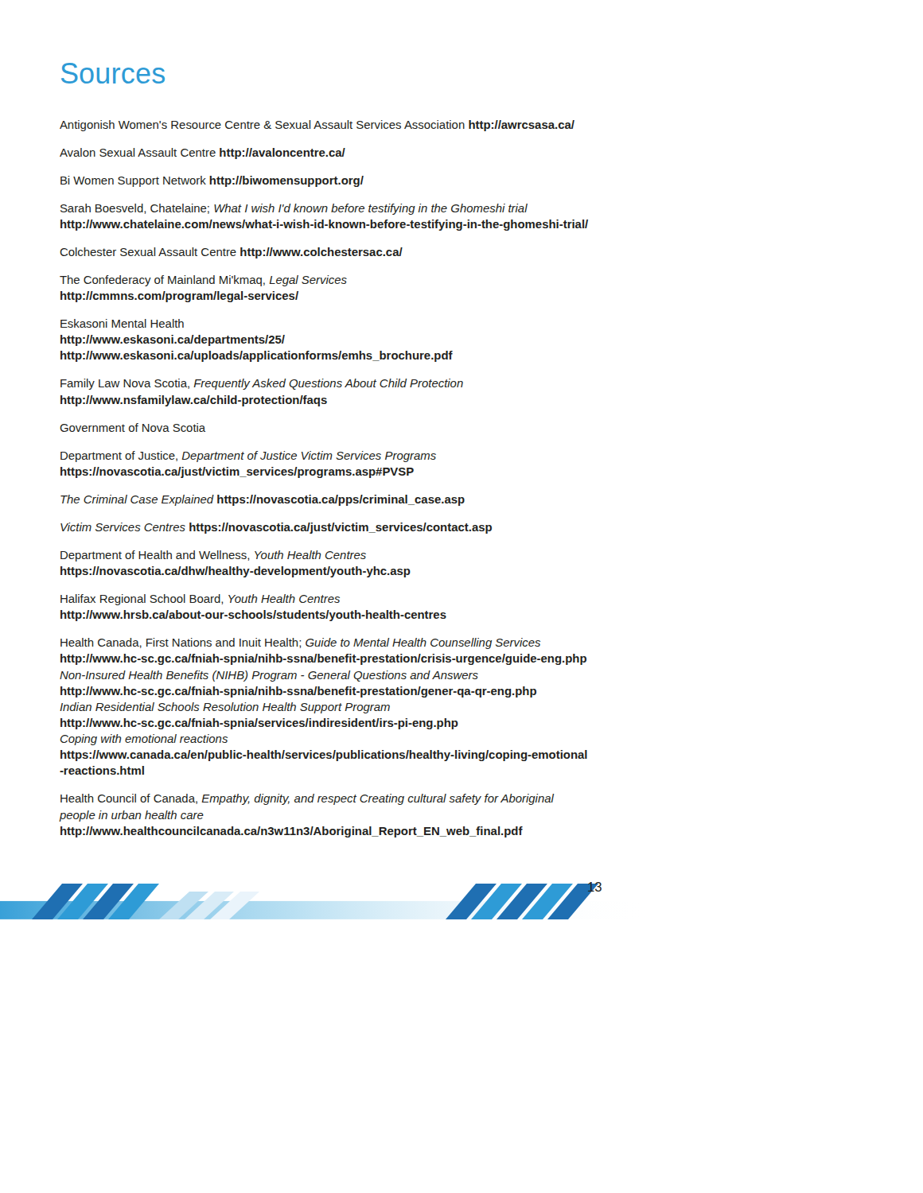Sources
Antigonish Women's Resource Centre & Sexual Assault Services Association http://awrcsasa.ca/
Avalon Sexual Assault Centre http://avaloncentre.ca/
Bi Women Support Network http://biwomensupport.org/
Sarah Boesveld, Chatelaine; What I wish I'd known before testifying in the Ghomeshi trial http://www.chatelaine.com/news/what-i-wish-id-known-before-testifying-in-the-ghomeshi-trial/
Colchester Sexual Assault Centre http://www.colchestersac.ca/
The Confederacy of Mainland Mi'kmaq, Legal Services http://cmmns.com/program/legal-services/
Eskasoni Mental Health http://www.eskasoni.ca/departments/25/ http://www.eskasoni.ca/uploads/applicationforms/emhs_brochure.pdf
Family Law Nova Scotia, Frequently Asked Questions About Child Protection http://www.nsfamilylaw.ca/child-protection/faqs
Government of Nova Scotia
Department of Justice, Department of Justice Victim Services Programs https://novascotia.ca/just/victim_services/programs.asp#PVSP
The Criminal Case Explained https://novascotia.ca/pps/criminal_case.asp
Victim Services Centres https://novascotia.ca/just/victim_services/contact.asp
Department of Health and Wellness, Youth Health Centres https://novascotia.ca/dhw/healthy-development/youth-yhc.asp
Halifax Regional School Board, Youth Health Centres http://www.hrsb.ca/about-our-schools/students/youth-health-centres
Health Canada, First Nations and Inuit Health; Guide to Mental Health Counselling Services http://www.hc-sc.gc.ca/fniah-spnia/nihb-ssna/benefit-prestation/crisis-urgence/guide-eng.php Non-Insured Health Benefits (NIHB) Program - General Questions and Answers http://www.hc-sc.gc.ca/fniah-spnia/nihb-ssna/benefit-prestation/gener-qa-qr-eng.php Indian Residential Schools Resolution Health Support Program http://www.hc-sc.gc.ca/fniah-spnia/services/indiresident/irs-pi-eng.php Coping with emotional reactions https://www.canada.ca/en/public-health/services/publications/healthy-living/coping-emotional-reactions.html
Health Council of Canada, Empathy, dignity, and respect Creating cultural safety for Aboriginal people in urban health care http://www.healthcouncilcanada.ca/n3w11n3/Aboriginal_Report_EN_web_final.pdf
13